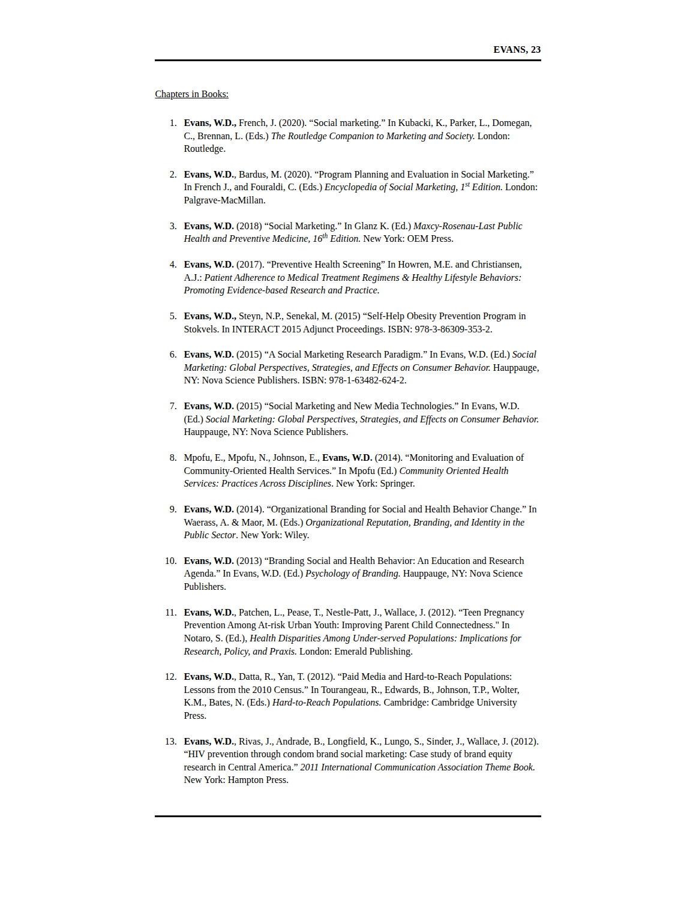EVANS, 23
Chapters in Books:
Evans, W.D., French, J. (2020). “Social marketing.” In Kubacki, K., Parker, L., Domegan, C., Brennan, L. (Eds.) The Routledge Companion to Marketing and Society. London: Routledge.
Evans, W.D., Bardus, M. (2020). “Program Planning and Evaluation in Social Marketing.” In French J., and Fouraldi, C. (Eds.) Encyclopedia of Social Marketing, 1st Edition. London: Palgrave-MacMillan.
Evans, W.D. (2018) “Social Marketing.” In Glanz K. (Ed.) Maxcy-Rosenau-Last Public Health and Preventive Medicine, 16th Edition. New York: OEM Press.
Evans, W.D. (2017). “Preventive Health Screening” In Howren, M.E. and Christiansen, A.J.: Patient Adherence to Medical Treatment Regimens & Healthy Lifestyle Behaviors: Promoting Evidence-based Research and Practice.
Evans, W.D., Steyn, N.P., Senekal, M. (2015) “Self-Help Obesity Prevention Program in Stokvels. In INTERACT 2015 Adjunct Proceedings. ISBN: 978-3-86309-353-2.
Evans, W.D. (2015) “A Social Marketing Research Paradigm.” In Evans, W.D. (Ed.) Social Marketing: Global Perspectives, Strategies, and Effects on Consumer Behavior. Hauppauge, NY: Nova Science Publishers. ISBN: 978-1-63482-624-2.
Evans, W.D. (2015) “Social Marketing and New Media Technologies.” In Evans, W.D. (Ed.) Social Marketing: Global Perspectives, Strategies, and Effects on Consumer Behavior. Hauppauge, NY: Nova Science Publishers.
Mpofu, E., Mpofu, N., Johnson, E., Evans, W.D. (2014). “Monitoring and Evaluation of Community-Oriented Health Services.” In Mpofu (Ed.) Community Oriented Health Services: Practices Across Disciplines. New York: Springer.
Evans, W.D. (2014). “Organizational Branding for Social and Health Behavior Change.” In Waerass, A. & Maor, M. (Eds.) Organizational Reputation, Branding, and Identity in the Public Sector. New York: Wiley.
Evans, W.D. (2013) “Branding Social and Health Behavior: An Education and Research Agenda.” In Evans, W.D. (Ed.) Psychology of Branding. Hauppauge, NY: Nova Science Publishers.
Evans, W.D., Patchen, L., Pease, T., Nestle-Patt, J., Wallace, J. (2012). “Teen Pregnancy Prevention Among At-risk Urban Youth: Improving Parent Child Connectedness." In Notaro, S. (Ed.), Health Disparities Among Under-served Populations: Implications for Research, Policy, and Praxis. London: Emerald Publishing.
Evans, W.D., Datta, R., Yan, T. (2012). “Paid Media and Hard-to-Reach Populations: Lessons from the 2010 Census.” In Tourangeau, R., Edwards, B., Johnson, T.P., Wolter, K.M., Bates, N. (Eds.) Hard-to-Reach Populations. Cambridge: Cambridge University Press.
Evans, W.D., Rivas, J., Andrade, B., Longfield, K., Lungo, S., Sinder, J., Wallace, J. (2012). “HIV prevention through condom brand social marketing: Case study of brand equity research in Central America.” 2011 International Communication Association Theme Book. New York: Hampton Press.